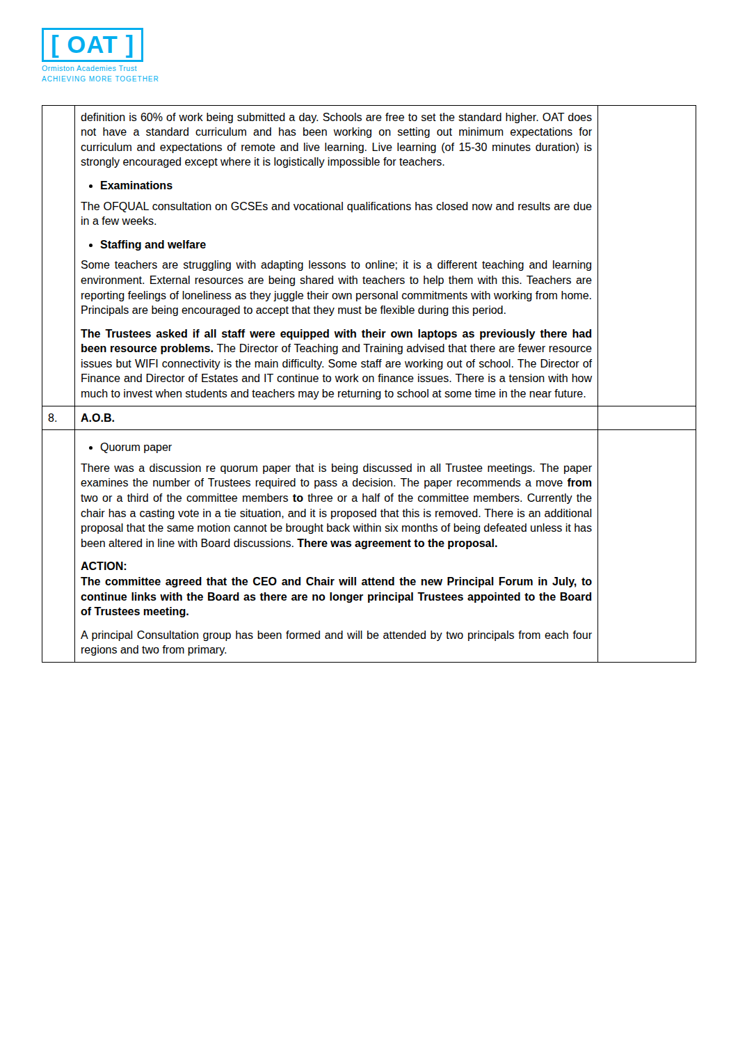[ OAT ]
Ormiston Academies Trust
ACHIEVING MORE TOGETHER
| | definition is 60% of work being submitted a day. Schools are free to set the standard higher. OAT does not have a standard curriculum and has been working on setting out minimum expectations for curriculum and expectations of remote and live learning. Live learning (of 15-30 minutes duration) is strongly encouraged except where it is logistically impossible for teachers. Examinations The OFQUAL consultation on GCSEs and vocational qualifications has closed now and results are due in a few weeks. Staffing and welfare Some teachers are struggling with adapting lessons to online; it is a different teaching and learning environment. External resources are being shared with teachers to help them with this. Teachers are reporting feelings of loneliness as they juggle their own personal commitments with working from home. Principals are being encouraged to accept that they must be flexible during this period. The Trustees asked if all staff were equipped with their own laptops as previously there had been resource problems. The Director of Teaching and Training advised that there are fewer resource issues but WIFI connectivity is the main difficulty. Some staff are working out of school. The Director of Finance and Director of Estates and IT continue to work on finance issues. There is a tension with how much to invest when students and teachers may be returning to school at some time in the near future. | |
| 8. | A.O.B. | |
| | Quorum paper There was a discussion re quorum paper that is being discussed in all Trustee meetings. The paper examines the number of Trustees required to pass a decision. The paper recommends a move from two or a third of the committee members to three or a half of the committee members. Currently the chair has a casting vote in a tie situation, and it is proposed that this is removed. There is an additional proposal that the same motion cannot be brought back within six months of being defeated unless it has been altered in line with Board discussions. There was agreement to the proposal. ACTION: The committee agreed that the CEO and Chair will attend the new Principal Forum in July, to continue links with the Board as there are no longer principal Trustees appointed to the Board of Trustees meeting. A principal Consultation group has been formed and will be attended by two principals from each four regions and two from primary. | |